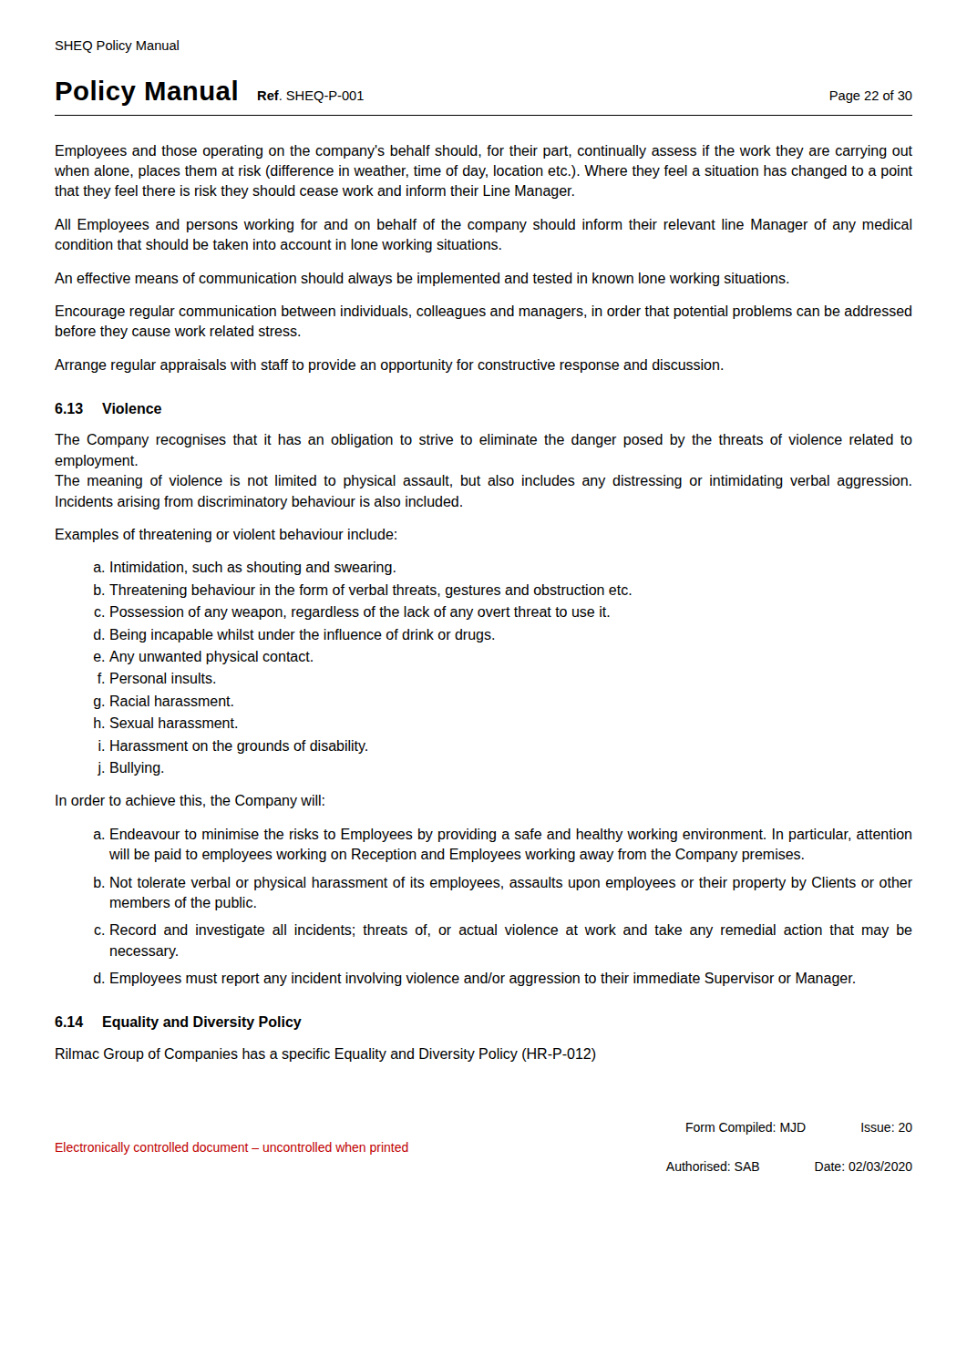SHEQ Policy Manual
Policy Manual
Ref. SHEQ-P-001
Page 22 of 30
Employees and those operating on the company's behalf should, for their part, continually assess if the work they are carrying out when alone, places them at risk (difference in weather, time of day, location etc.). Where they feel a situation has changed to a point that they feel there is risk they should cease work and inform their Line Manager.
All Employees and persons working for and on behalf of the company should inform their relevant line Manager of any medical condition that should be taken into account in lone working situations.
An effective means of communication should always be implemented and tested in known lone working situations.
Encourage regular communication between individuals, colleagues and managers, in order that potential problems can be addressed before they cause work related stress.
Arrange regular appraisals with staff to provide an opportunity for constructive response and discussion.
6.13 Violence
The Company recognises that it has an obligation to strive to eliminate the danger posed by the threats of violence related to employment.
The meaning of violence is not limited to physical assault, but also includes any distressing or intimidating verbal aggression. Incidents arising from discriminatory behaviour is also included.
Examples of threatening or violent behaviour include:
Intimidation, such as shouting and swearing.
Threatening behaviour in the form of verbal threats, gestures and obstruction etc.
Possession of any weapon, regardless of the lack of any overt threat to use it.
Being incapable whilst under the influence of drink or drugs.
Any unwanted physical contact.
Personal insults.
Racial harassment.
Sexual harassment.
Harassment on the grounds of disability.
Bullying.
In order to achieve this, the Company will:
Endeavour to minimise the risks to Employees by providing a safe and healthy working environment. In particular, attention will be paid to employees working on Reception and Employees working away from the Company premises.
Not tolerate verbal or physical harassment of its employees, assaults upon employees or their property by Clients or other members of the public.
Record and investigate all incidents; threats of, or actual violence at work and take any remedial action that may be necessary.
Employees must report any incident involving violence and/or aggression to their immediate Supervisor or Manager.
6.14 Equality and Diversity Policy
Rilmac Group of Companies has a specific Equality and Diversity Policy (HR-P-012)
Form Compiled: MJD Issue: 20
Electronically controlled document – uncontrolled when printed
Authorised: SAB Date: 02/03/2020